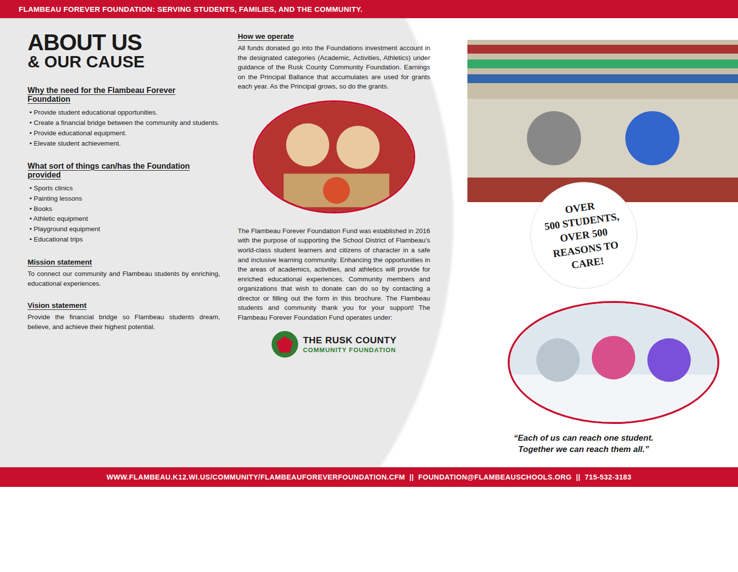Flambeau Forever Foundation: Serving Students, Families, and the Community.
ABOUT US& OUR CAUSE
Why the need for the Flambeau Forever Foundation
Provide student educational opportunities.
Create a financial bridge between the community and students.
Provide educational equipment.
Elevate student achievement.
What sort of things can/has the Foundation provided
Sports clinics
Painting lessons
Books
Athletic equipment
Playground equipment
Educational trips
Mission statement
To connect our community and Flambeau students by enriching, educational experiences.
Vision statement
Provide the financial bridge so Flambeau students dream, believe, and achieve their highest potential.
How we operate
All funds donated go into the Foundations investment account in the designated categories (Academic, Activities, Athletics) under guidance of the Rusk County Community Foundation. Earnings on the Principal Ballance that accumulates are used for grants each year. As the Principal grows, so do the grants.
The Flambeau Forever Foundation Fund was established in 2016 with the purpose of supporting the School District of Flambeau’s world-class student learners and citizens of character in a safe and inclusive learning community. Enhancing the opportunities in the areas of academics, activities, and athletics will provide for enriched educational experiences. Community members and organizations that wish to donate can do so by contacting a director or filling out the form in this brochure. The Flambeau students and community thank you for your support! The Flambeau Forever Foundation Fund operates under:
THE RUSK COUNTY COMMUNITY FOUNDATION
OVER
500 STUDENTS,
OVER 500
REASONS TO
CARE!
“Each of us can reach one student.
Together we can reach them all.”
www.flambeau.k12.wi.us/community/flambeauforeverfoundation.cfm || foundation@flambeauschools.org || 715-532-3183